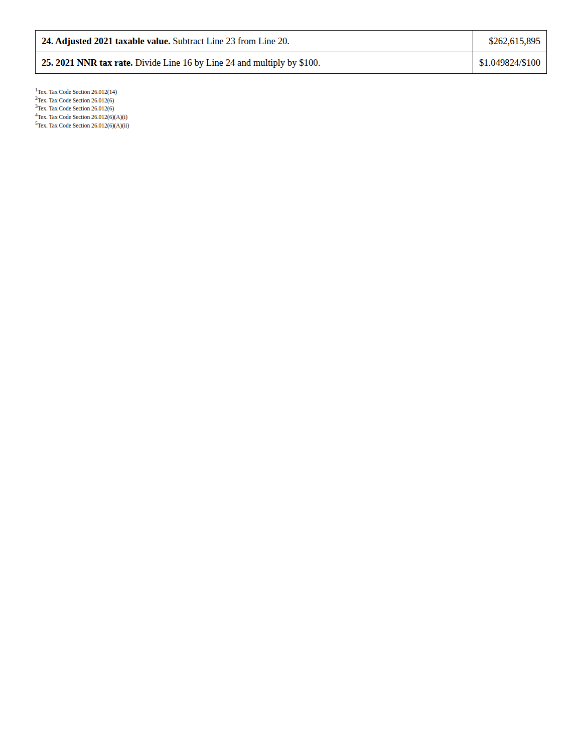| 24. Adjusted 2021 taxable value. Subtract Line 23 from Line 20. | $262,615,895 |
| 25. 2021 NNR tax rate. Divide Line 16 by Line 24 and multiply by $100. | $1.049824/$100 |
1Tex. Tax Code Section 26.012(14)
2Tex. Tax Code Section 26.012(6)
3Tex. Tax Code Section 26.012(6)
4Tex. Tax Code Section 26.012(6)(A)(i)
5Tex. Tax Code Section 26.012(6)(A)(ii)